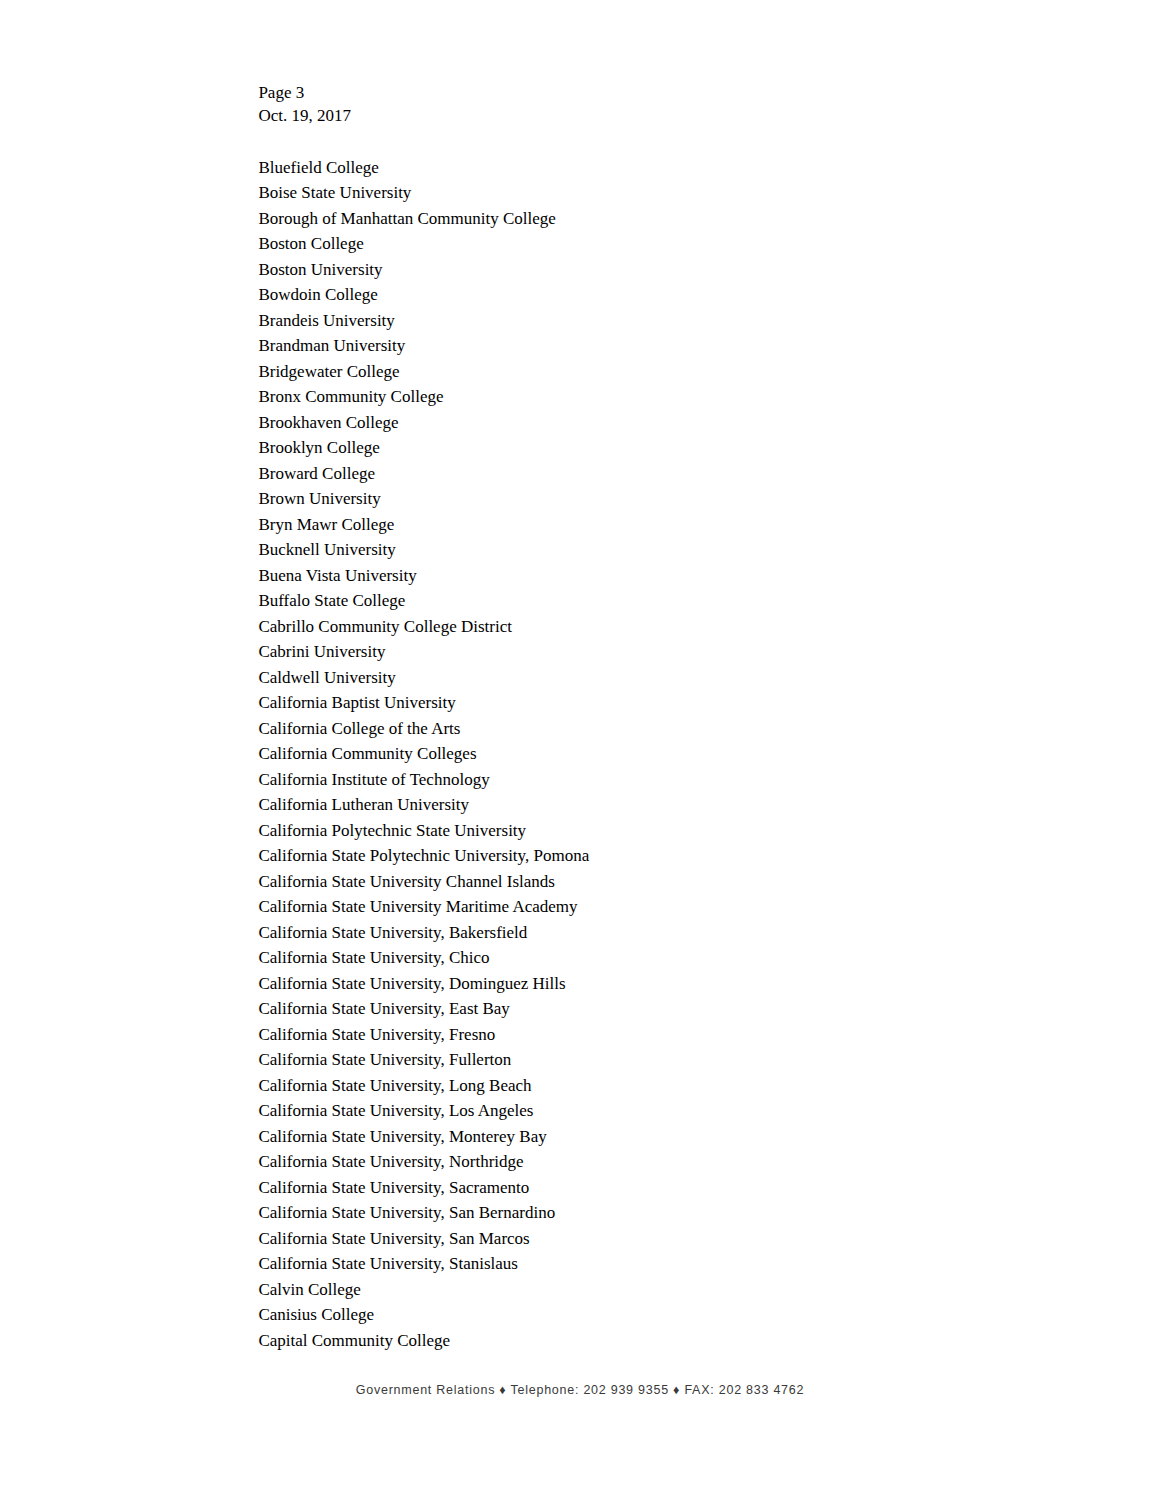Page 3
Oct. 19, 2017
Bluefield College
Boise State University
Borough of Manhattan Community College
Boston College
Boston University
Bowdoin College
Brandeis University
Brandman University
Bridgewater College
Bronx Community College
Brookhaven College
Brooklyn College
Broward College
Brown University
Bryn Mawr College
Bucknell University
Buena Vista University
Buffalo State College
Cabrillo Community College District
Cabrini University
Caldwell University
California Baptist University
California College of the Arts
California Community Colleges
California Institute of Technology
California Lutheran University
California Polytechnic State University
California State Polytechnic University, Pomona
California State University Channel Islands
California State University Maritime Academy
California State University, Bakersfield
California State University, Chico
California State University, Dominguez Hills
California State University, East Bay
California State University, Fresno
California State University, Fullerton
California State University, Long Beach
California State University, Los Angeles
California State University, Monterey Bay
California State University, Northridge
California State University, Sacramento
California State University, San Bernardino
California State University, San Marcos
California State University, Stanislaus
Calvin College
Canisius College
Capital Community College
Government Relations ♦ Telephone: 202 939 9355 ♦ FAX: 202 833 4762